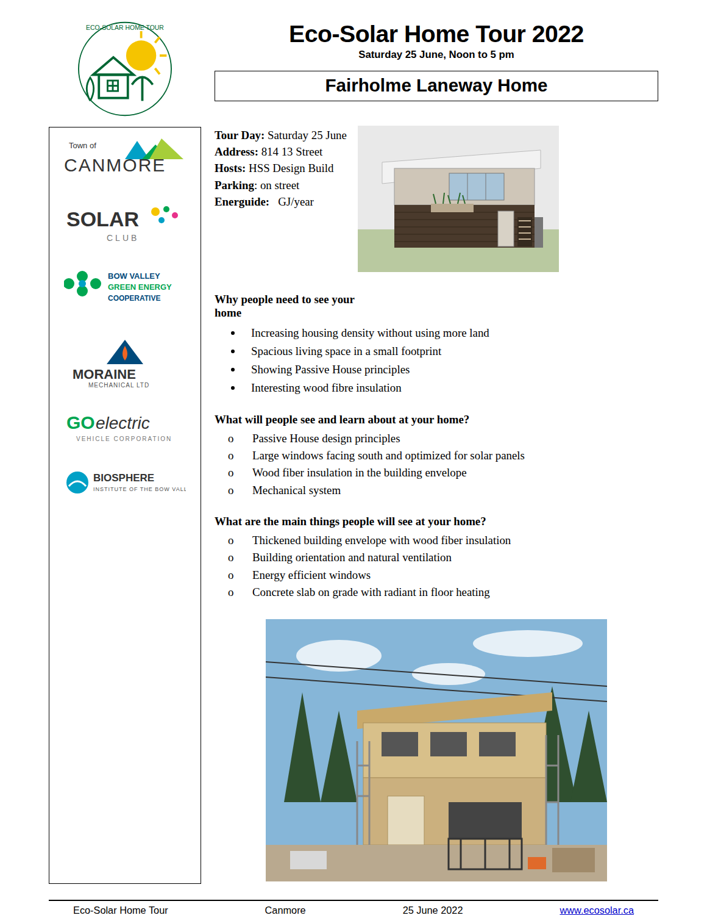Eco-Solar Home Tour 2022
Saturday 25 June, Noon to 5 pm
Fairholme Laneway Home
Tour Day: Saturday 25 June
Address: 814 13 Street
Hosts: HSS Design Build
Parking: on street
Energuide: GJ/year
Why people need to see your home
Increasing housing density without using more land
Spacious living space in a small footprint
Showing Passive House principles
Interesting wood fibre insulation
What will people see and learn about at your home?
Passive House design principles
Large windows facing south and optimized for solar panels
Wood fiber insulation in the building envelope
Mechanical system
What are the main things people will see at your home?
Thickened building envelope with wood fiber insulation
Building orientation and natural ventilation
Energy efficient windows
Concrete slab on grade with radiant in floor heating
Eco-Solar Home Tour Canmore 25 June 2022 www.ecosolar.ca